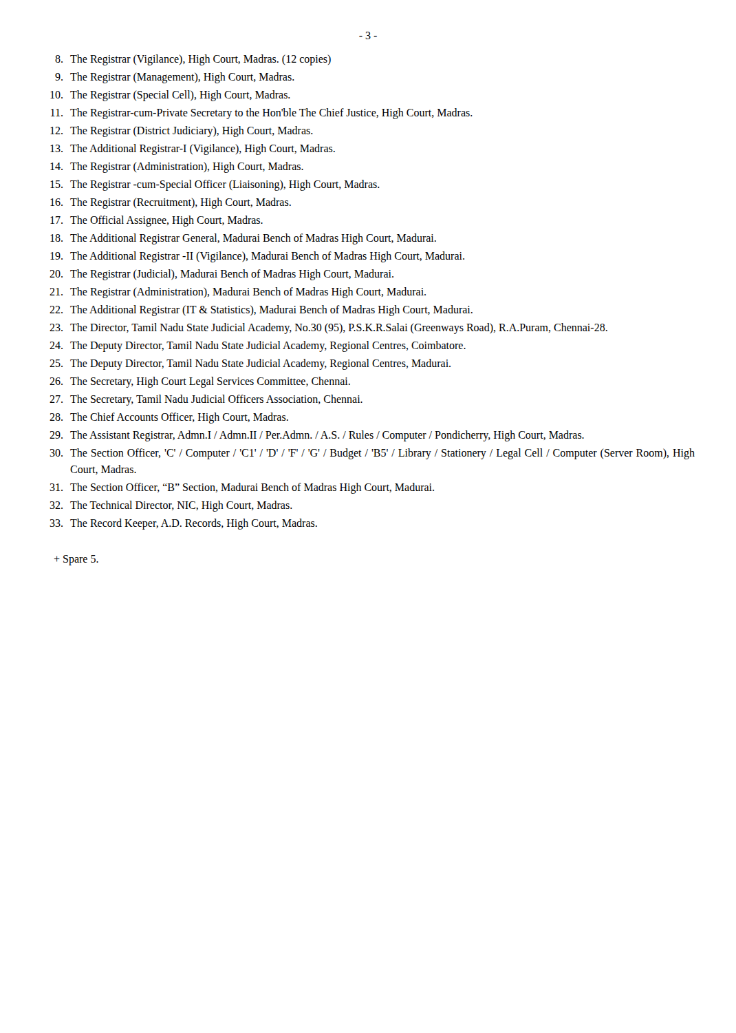- 3 -
The Registrar (Vigilance), High Court, Madras. (12 copies)
The Registrar (Management), High Court, Madras.
The Registrar (Special Cell), High Court, Madras.
The Registrar-cum-Private Secretary to the Hon'ble The Chief Justice, High Court, Madras.
The Registrar (District Judiciary), High Court, Madras.
The Additional Registrar-I (Vigilance), High Court, Madras.
The Registrar (Administration), High Court, Madras.
The Registrar -cum-Special Officer (Liaisoning), High Court, Madras.
The Registrar (Recruitment), High Court, Madras.
The Official Assignee, High Court, Madras.
The Additional Registrar General, Madurai Bench of Madras High Court, Madurai.
The Additional Registrar -II (Vigilance), Madurai Bench of Madras High Court, Madurai.
The Registrar (Judicial), Madurai Bench of Madras High Court, Madurai.
The Registrar (Administration), Madurai Bench of Madras High Court, Madurai.
The Additional Registrar (IT & Statistics), Madurai Bench of Madras High Court, Madurai.
The Director, Tamil Nadu State Judicial Academy, No.30 (95), P.S.K.R.Salai (Greenways Road), R.A.Puram, Chennai-28.
The Deputy Director, Tamil Nadu State Judicial Academy, Regional Centres, Coimbatore.
The Deputy Director, Tamil Nadu State Judicial Academy, Regional Centres, Madurai.
The Secretary, High Court Legal Services Committee, Chennai.
The Secretary, Tamil Nadu Judicial Officers Association, Chennai.
The Chief Accounts Officer, High Court, Madras.
The Assistant Registrar, Admn.I / Admn.II / Per.Admn. / A.S. / Rules / Computer / Pondicherry, High Court, Madras.
The Section Officer, 'C' / Computer / 'C1' / 'D' / 'F' / 'G' / Budget / 'B5' / Library / Stationery / Legal Cell / Computer (Server Room), High Court, Madras.
The Section Officer, “B” Section, Madurai Bench of Madras High Court, Madurai.
The Technical Director, NIC, High Court, Madras.
The Record Keeper, A.D. Records, High Court, Madras.
+ Spare 5.